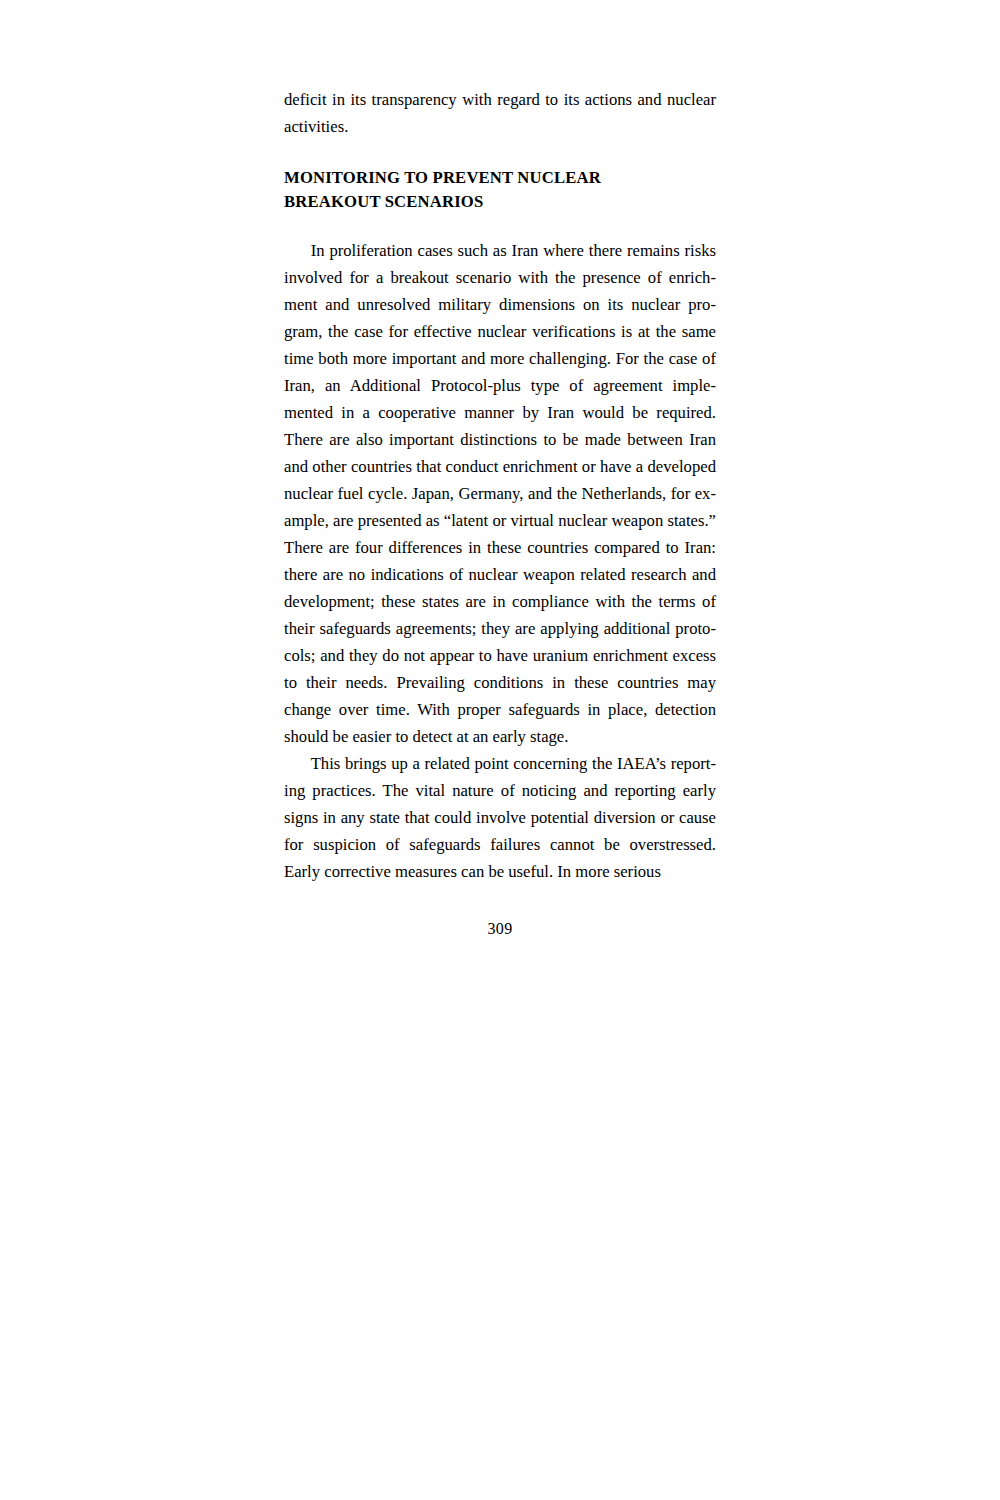deficit in its transparency with regard to its actions and nuclear activities.
Monitoring to Prevent Nuclear
Breakout Scenarios
In proliferation cases such as Iran where there remains risks involved for a breakout scenario with the presence of enrichment and unresolved military dimensions on its nuclear program, the case for effective nuclear verifications is at the same time both more important and more challenging. For the case of Iran, an Additional Protocol-plus type of agreement implemented in a cooperative manner by Iran would be required. There are also important distinctions to be made between Iran and other countries that conduct enrichment or have a developed nuclear fuel cycle. Japan, Germany, and the Netherlands, for example, are presented as “latent or virtual nuclear weapon states.” There are four differences in these countries compared to Iran: there are no indications of nuclear weapon related research and development; these states are in compliance with the terms of their safeguards agreements; they are applying additional protocols; and they do not appear to have uranium enrichment excess to their needs. Prevailing conditions in these countries may change over time. With proper safeguards in place, detection should be easier to detect at an early stage.
This brings up a related point concerning the IAEA’s reporting practices. The vital nature of noticing and reporting early signs in any state that could involve potential diversion or cause for suspicion of safeguards failures cannot be overstressed. Early corrective measures can be useful. In more serious
309